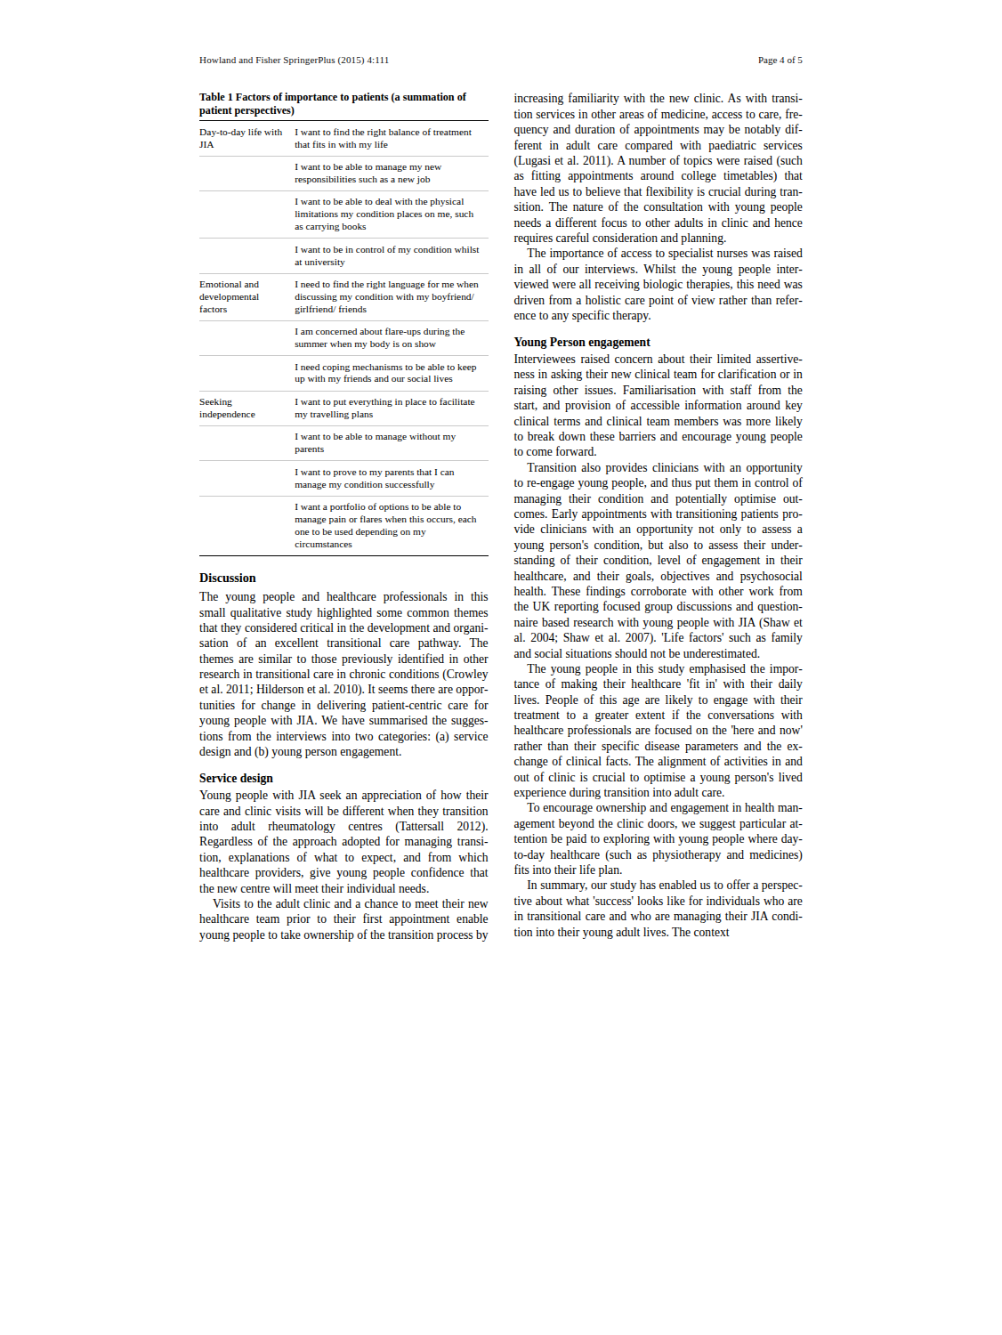Howland and Fisher SpringerPlus (2015) 4:111
Page 4 of 5
Table 1 Factors of importance to patients (a summation of patient perspectives)
| Day-to-day life with JIA | I want to find the right balance of treatment that fits in with my life |
| | I want to be able to manage my new responsibilities such as a new job |
| | I want to be able to deal with the physical limitations my condition places on me, such as carrying books |
| | I want to be in control of my condition whilst at university |
| Emotional and developmental factors | I need to find the right language for me when discussing my condition with my boyfriend/ girlfriend/ friends |
| | I am concerned about flare-ups during the summer when my body is on show |
| | I need coping mechanisms to be able to keep up with my friends and our social lives |
| Seeking independence | I want to put everything in place to facilitate my travelling plans |
| | I want to be able to manage without my parents |
| | I want to prove to my parents that I can manage my condition successfully |
| | I want a portfolio of options to be able to manage pain or flares when this occurs, each one to be used depending on my circumstances |
Discussion
The young people and healthcare professionals in this small qualitative study highlighted some common themes that they considered critical in the development and organisation of an excellent transitional care pathway. The themes are similar to those previously identified in other research in transitional care in chronic conditions (Crowley et al. 2011; Hilderson et al. 2010). It seems there are opportunities for change in delivering patient-centric care for young people with JIA. We have summarised the suggestions from the interviews into two categories: (a) service design and (b) young person engagement.
Service design
Young people with JIA seek an appreciation of how their care and clinic visits will be different when they transition into adult rheumatology centres (Tattersall 2012). Regardless of the approach adopted for managing transition, explanations of what to expect, and from which healthcare providers, give young people confidence that the new centre will meet their individual needs.
Visits to the adult clinic and a chance to meet their new healthcare team prior to their first appointment enable young people to take ownership of the transition process by increasing familiarity with the new clinic. As with transition services in other areas of medicine, access to care, frequency and duration of appointments may be notably different in adult care compared with paediatric services (Lugasi et al. 2011). A number of topics were raised (such as fitting appointments around college timetables) that have led us to believe that flexibility is crucial during transition. The nature of the consultation with young people needs a different focus to other adults in clinic and hence requires careful consideration and planning.
The importance of access to specialist nurses was raised in all of our interviews. Whilst the young people interviewed were all receiving biologic therapies, this need was driven from a holistic care point of view rather than reference to any specific therapy.
Young Person engagement
Interviewees raised concern about their limited assertiveness in asking their new clinical team for clarification or in raising other issues. Familiarisation with staff from the start, and provision of accessible information around key clinical terms and clinical team members was more likely to break down these barriers and encourage young people to come forward.
Transition also provides clinicians with an opportunity to re-engage young people, and thus put them in control of managing their condition and potentially optimise outcomes. Early appointments with transitioning patients provide clinicians with an opportunity not only to assess a young person's condition, but also to assess their understanding of their condition, level of engagement in their healthcare, and their goals, objectives and psychosocial health. These findings corroborate with other work from the UK reporting focused group discussions and questionnaire based research with young people with JIA (Shaw et al. 2004; Shaw et al. 2007). 'Life factors' such as family and social situations should not be underestimated.
The young people in this study emphasised the importance of making their healthcare 'fit in' with their daily lives. People of this age are likely to engage with their treatment to a greater extent if the conversations with healthcare professionals are focused on the 'here and now' rather than their specific disease parameters and the exchange of clinical facts. The alignment of activities in and out of clinic is crucial to optimise a young person's lived experience during transition into adult care.
To encourage ownership and engagement in health management beyond the clinic doors, we suggest particular attention be paid to exploring with young people where day-to-day healthcare (such as physiotherapy and medicines) fits into their life plan.
In summary, our study has enabled us to offer a perspective about what 'success' looks like for individuals who are in transitional care and who are managing their JIA condition into their young adult lives. The context